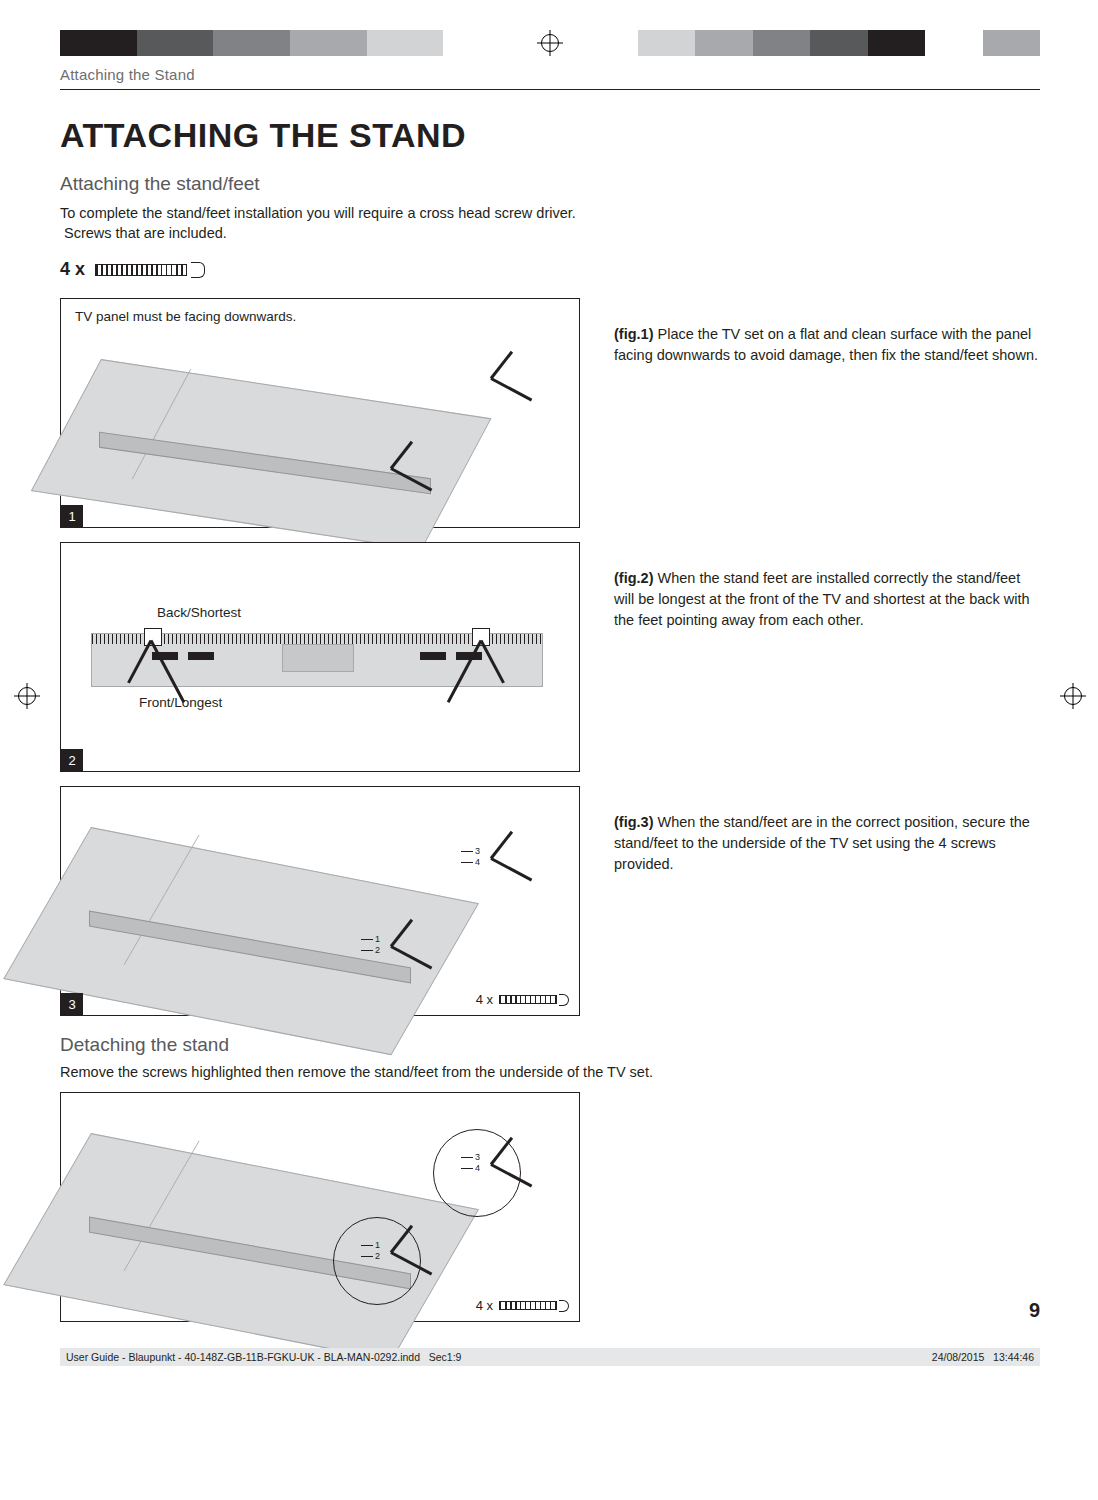Attaching the Stand
ATTACHING THE STAND
Attaching the stand/feet
To complete the stand/feet installation you will require a cross head screw driver.
Screws that are included.
4 x
TV panel must be facing downwards.
1
(fig.1) Place the TV set on a flat and clean surface with the panel facing downwards to avoid damage, then fix the stand/feet shown.
Back/Shortest
Front/Longest
2
(fig.2) When the stand feet are installed correctly the stand/feet will be longest at the front of the TV and shortest at the back with the feet pointing away from each other.
3
4
1
2
4 x
3
(fig.3) When the stand/feet are in the correct position, secure the stand/feet to the underside of the TV set using the 4 screws provided.
Detaching the stand
Remove the screws highlighted then remove the stand/feet from the underside of the TV set.
3
4
1
2
4 x
9
User Guide - Blaupunkt - 40-148Z-GB-11B-FGKU-UK - BLA-MAN-0292.indd Sec1:9 24/08/2015 13:44:46